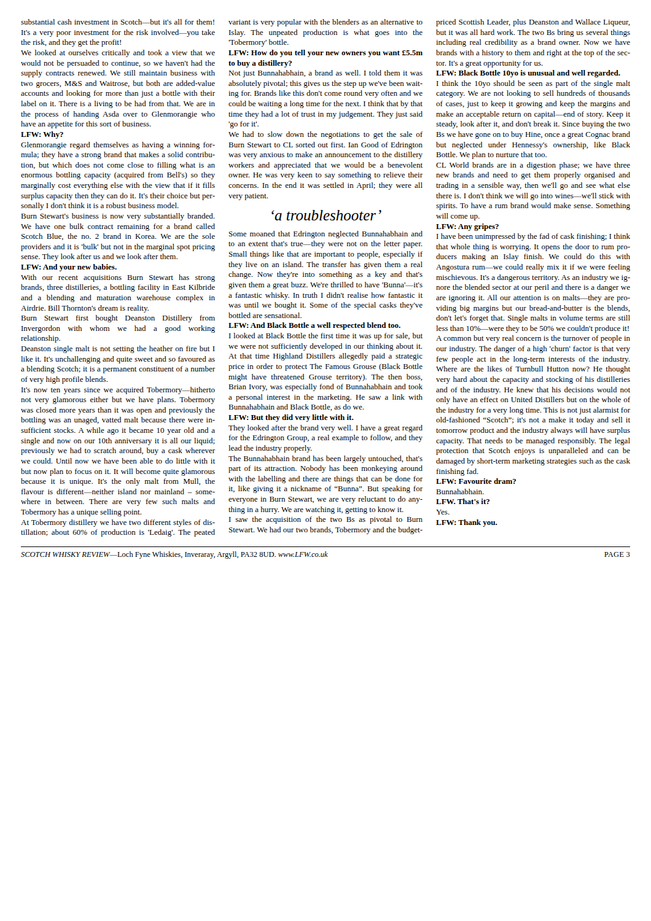substantial cash investment in Scotch—but it's all for them! It's a very poor investment for the risk involved—you take the risk, and they get the profit!
We looked at ourselves critically and took a view that we would not be persuaded to continue, so we haven't had the supply contracts renewed. We still maintain business with two grocers, M&S and Waitrose, but both are added-value accounts and looking for more than just a bottle with their label on it. There is a living to be had from that. We are in the process of handing Asda over to Glenmorangie who have an appetite for this sort of business.
LFW: Why?
Glenmorangie regard themselves as having a winning formula; they have a strong brand that makes a solid contribution, but which does not come close to filling what is an enormous bottling capacity (acquired from Bell's) so they marginally cost everything else with the view that if it fills surplus capacity then they can do it. It's their choice but personally I don't think it is a robust business model.
Burn Stewart's business is now very substantially branded. We have one bulk contract remaining for a brand called Scotch Blue, the no. 2 brand in Korea. We are the sole providers and it is 'bulk' but not in the marginal spot pricing sense. They look after us and we look after them.
LFW: And your new babies.
With our recent acquisitions Burn Stewart has strong brands, three distilleries, a bottling facility in East Kilbride and a blending and maturation warehouse complex in Airdrie. Bill Thornton's dream is reality.
Burn Stewart first bought Deanston Distillery from Invergordon with whom we had a good working relationship.
Deanston single malt is not setting the heather on fire but I like it. It's unchallenging and quite sweet and so favoured as a blending Scotch; it is a permanent constituent of a number of very high profile blends.
It's now ten years since we acquired Tobermory—hitherto not very glamorous either but we have plans. Tobermory was closed more years than it was open and previously the bottling was an unaged, vatted malt because there were insufficient stocks. A while ago it became 10 year old and a single and now on our 10th anniversary it is all our liquid; previously we had to scratch around, buy a cask wherever we could. Until now we have been able to do little with it but now plan to focus on it. It will become quite glamorous because it is unique. It's the only malt from Mull, the flavour is different—neither island nor mainland – somewhere in between. There are very few such malts and Tobermory has a unique selling point.
At Tobermory distillery we have two different styles of distillation; about 60% of production is 'Ledaig'. The peated variant is very popular with the blenders as an alternative to Islay. The unpeated production is what goes into the 'Tobermory' bottle.
LFW: How do you tell your new owners you want £5.5m to buy a distillery?
Not just Bunnahabhain, a brand as well. I told them it was absolutely pivotal; this gives us the step up we've been waiting for. Brands like this don't come round very often and we could be waiting a long time for the next. I think that by that time they had a lot of trust in my judgement. They just said 'go for it'.
We had to slow down the negotiations to get the sale of Burn Stewart to CL sorted out first. Ian Good of Edrington was very anxious to make an announcement to the distillery workers and appreciated that we would be a benevolent owner. He was very keen to say something to relieve their concerns. In the end it was settled in April; they were all very patient.
‘a troubleshooter’
Some moaned that Edrington neglected Bunnahabhain and to an extent that's true—they were not on the letter paper. Small things like that are important to people, especially if they live on an island. The transfer has given them a real change. Now they're into something as a key and that's given them a great buzz. We're thrilled to have 'Bunna'—it's a fantastic whisky. In truth I didn't realise how fantastic it was until we bought it. Some of the special casks they've bottled are sensational.
LFW: And Black Bottle a well respected blend too.
I looked at Black Bottle the first time it was up for sale, but we were not sufficiently developed in our thinking about it. At that time Highland Distillers allegedly paid a strategic price in order to protect The Famous Grouse (Black Bottle might have threatened Grouse territory). The then boss, Brian Ivory, was especially fond of Bunnahabhain and took a personal interest in the marketing. He saw a link with Bunnahabhain and Black Bottle, as do we.
LFW: But they did very little with it.
They looked after the brand very well. I have a great regard for the Edrington Group, a real example to follow, and they lead the industry properly.
The Bunnahabhain brand has been largely untouched, that's part of its attraction. Nobody has been monkeying around with the labelling and there are things that can be done for it, like giving it a nickname of “Bunna”. But speaking for everyone in Burn Stewart, we are very reluctant to do anything in a hurry. We are watching it, getting to know it.
I saw the acquisition of the two Bs as pivotal to Burn Stewart. We had our two brands, Tobermory and the budget-priced Scottish Leader, plus Deanston and Wallace Liqueur, but it was all hard work. The two Bs bring us several things including real credibility as a brand owner. Now we have brands with a history to them and right at the top of the sector. It's a great opportunity for us.
LFW: Black Bottle 10yo is unusual and well regarded.
I think the 10yo should be seen as part of the single malt category. We are not looking to sell hundreds of thousands of cases, just to keep it growing and keep the margins and make an acceptable return on capital—end of story. Keep it steady, look after it, and don't break it. Since buying the two Bs we have gone on to buy Hine, once a great Cognac brand but neglected under Hennessy's ownership, like Black Bottle. We plan to nurture that too.
CL World brands are in a digestion phase; we have three new brands and need to get them properly organised and trading in a sensible way, then we'll go and see what else there is. I don't think we will go into wines—we'll stick with spirits. To have a rum brand would make sense. Something will come up.
LFW: Any gripes?
I have been unimpressed by the fad of cask finishing; I think that whole thing is worrying. It opens the door to rum producers making an Islay finish. We could do this with Angostura rum—we could really mix it if we were feeling mischievous. It's a dangerous territory. As an industry we ignore the blended sector at our peril and there is a danger we are ignoring it. All our attention is on malts—they are providing big margins but our bread-and-butter is the blends, don't let's forget that. Single malts in volume terms are still less than 10%—were they to be 50% we couldn't produce it!
A common but very real concern is the turnover of people in our industry. The danger of a high 'churn' factor is that very few people act in the long-term interests of the industry. Where are the likes of Turnbull Hutton now? He thought very hard about the capacity and stocking of his distilleries and of the industry. He knew that his decisions would not only have an effect on United Distillers but on the whole of the industry for a very long time. This is not just alarmist for old-fashioned “Scotch”; it's not a make it today and sell it tomorrow product and the industry always will have surplus capacity. That needs to be managed responsibly. The legal protection that Scotch enjoys is unparalleled and can be damaged by short-term marketing strategies such as the cask finishing fad.
LFW: Favourite dram?
Bunnahabhain.
LFW. That's it?
Yes.
LFW: Thank you.
SCOTCH WHISKY REVIEW—Loch Fyne Whiskies, Inveraray, Argyll, PA32 8UD. www.LFW.co.uk
PAGE 3